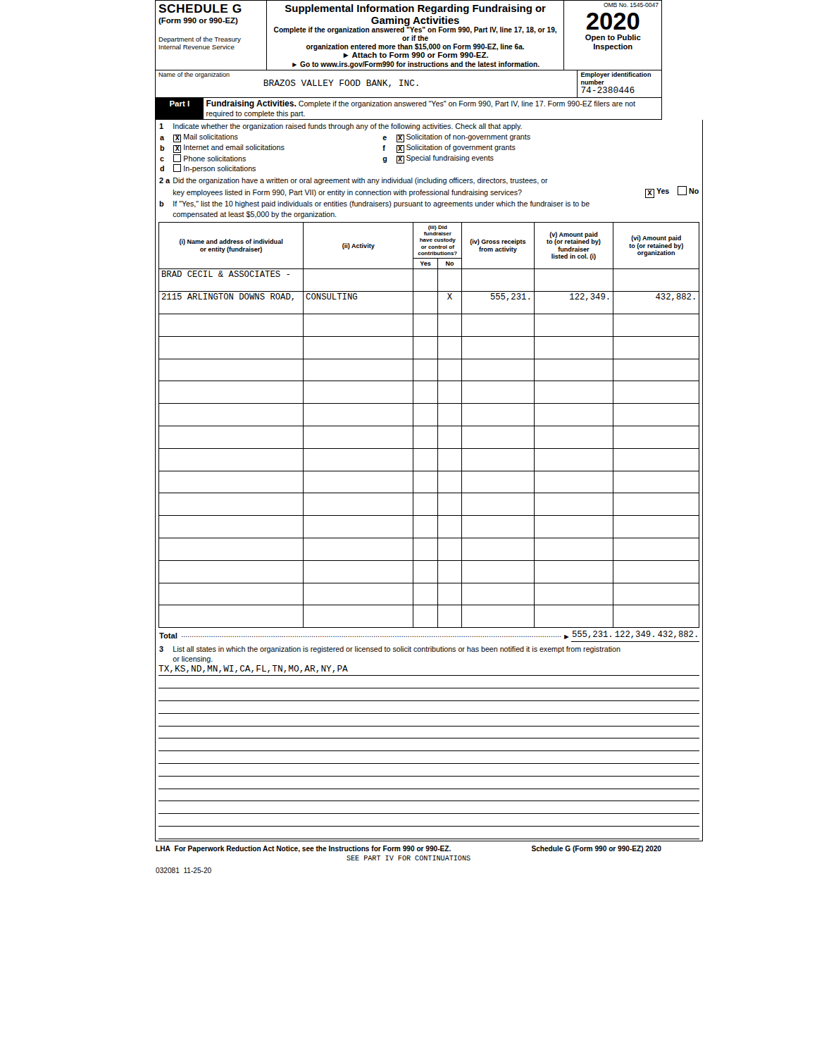| SCHEDULE G (Form 990 or 990-EZ) Department of the Treasury Internal Revenue Service | Supplemental Information Regarding Fundraising or Gaming Activities Complete if the organization answered "Yes" on Form 990, Part IV, line 17, 18, or 19, or if the organization entered more than $15,000 on Form 990-EZ, line 6a. ► Attach to Form 990 or Form 990-EZ. ► Go to www.irs.gov/Form990 for instructions and the latest information. | OMB No. 1545-0047 2020 Open to Public Inspection |
| Name of the organization BRAZOS VALLEY FOOD BANK, INC. | Employer identification number 74-2380446 |
| Part I | Fundraising Activities. Complete if the organization answered "Yes" on Form 990, Part IV, line 17. Form 990-EZ filers are not required to complete this part. |
| / 1 / Indicate whether the organization raised funds through any of the following activities. Check all that apply. / / a / Mail solicitations / e / Solicitation of non-government grants / / b / Internet and email solicitations / f / Solicitation of government grants / / c / Phone solicitations / g / Special fundraising events / / d / In-person solicitations / / / / 2 a / Did the organization have a written or oral agreement with any individual (including officers, directors, trustees, or / / / / key employees listed in Form 990, Part VII) or entity in connection with professional fundraising services? / X Yes No / / b / If "Yes," list the 10 highest paid individuals or entities (fundraisers) pursuant to agreements under which the fundraiser is to be / / / compensated at least $5,000 by the organization. / / (i) Name and address of individual or entity (fundraiser) / (ii) Activity / (iii) Did fundraiser have custody or control of contributions? / (iv) Gross receipts from activity / (v) Amount paid to (or retained by) fundraiser listed in col. (i) / (vi) Amount paid to (or retained by) organization / / --- / --- / --- / --- / --- / --- / / Yes / No / / BRAD CECIL & ASSOCIATES - / / / / / / / / 2115 ARLINGTON DOWNS ROAD, / CONSULTING / / X / 555,231. / 122,349. / 432,882. / / Total / .................................................................................................................................................................................. / ► / 555,231. / 122,349. / 432,882. / / 3 / List all states in which the organization is registered or licensed to solicit contributions or has been notified it is exempt from registration / / / or licensing. / TX,KS,ND,MN,WI,CA,FL,TN,MO,AR,NY,PA |
| LHA For Paperwork Reduction Act Notice, see the Instructions for Form 990 or 990-EZ. | Schedule G (Form 990 or 990-EZ) 2020 |
| SEE PART IV FOR CONTINUATIONS |
| 032081 11-25-20 | |